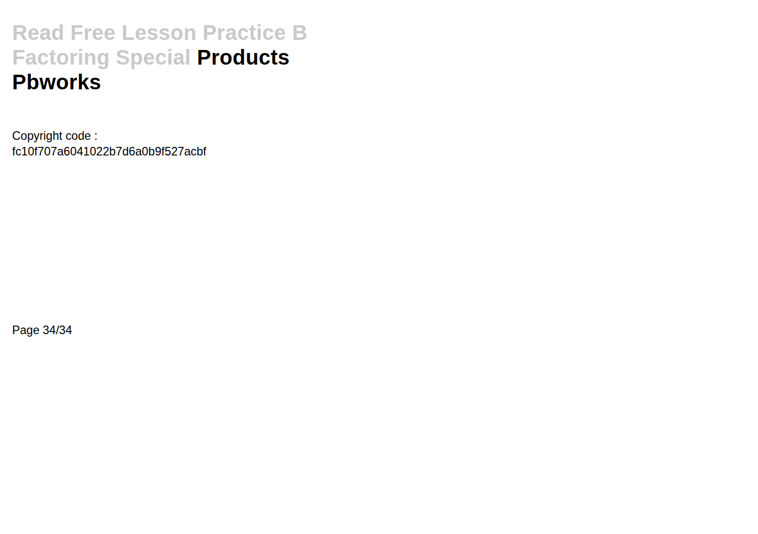Read Free Lesson Practice B Factoring Special Products Pbworks
Copyright code :
fc10f707a6041022b7d6a0b9f527acbf
Page 34/34